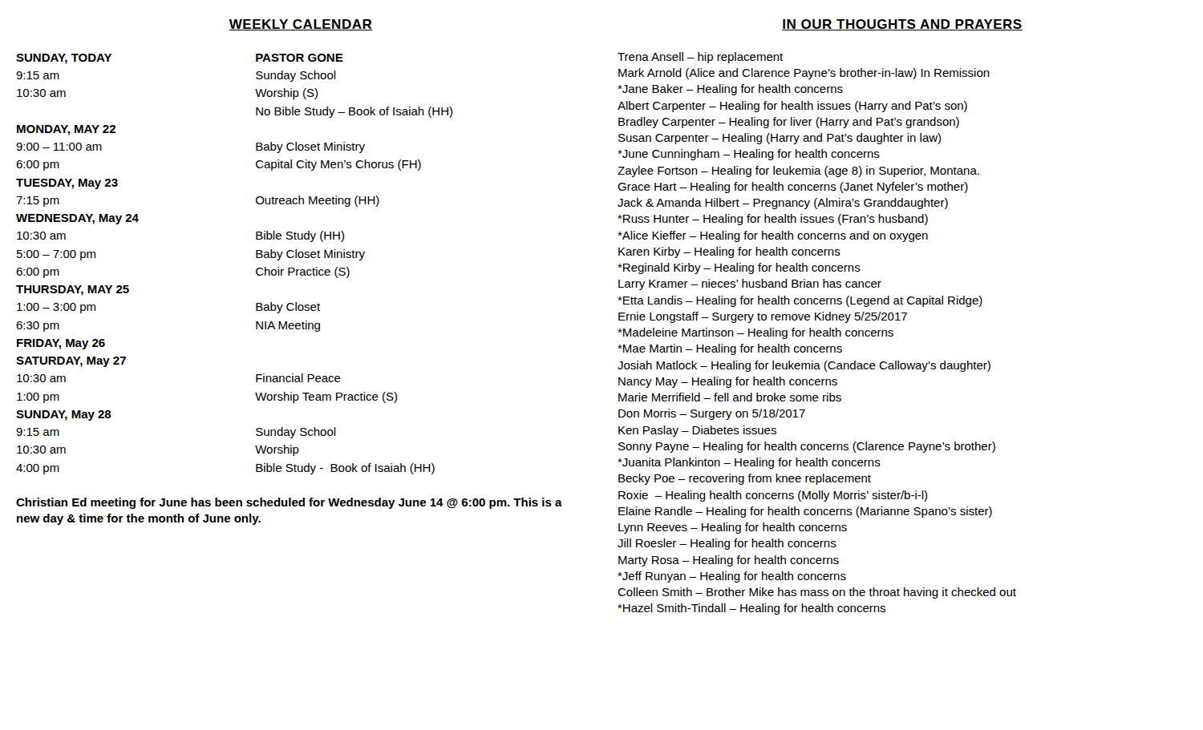WEEKLY CALENDAR
| SUNDAY, TODAY | PASTOR GONE |
| 9:15 am | Sunday School |
| 10:30 am | Worship (S) |
| | No Bible Study – Book of Isaiah (HH) |
| MONDAY, MAY 22 | |
| 9:00 – 11:00 am | Baby Closet Ministry |
| 6:00 pm | Capital City Men’s Chorus (FH) |
| TUESDAY, May 23 | |
| 7:15 pm | Outreach Meeting (HH) |
| WEDNESDAY, May 24 | |
| 10:30 am | Bible Study (HH) |
| 5:00 – 7:00 pm | Baby Closet Ministry |
| 6:00 pm | Choir Practice (S) |
| THURSDAY, MAY 25 | |
| 1:00 – 3:00 pm | Baby Closet |
| 6:30 pm | NIA Meeting |
| FRIDAY, May 26 | |
| SATURDAY, May 27 | |
| 10:30 am | Financial Peace |
| 1:00 pm | Worship Team Practice (S) |
| SUNDAY, May 28 | |
| 9:15 am | Sunday School |
| 10:30 am | Worship |
| 4:00 pm | Bible Study - Book of Isaiah (HH) |
Christian Ed meeting for June has been scheduled for Wednesday June 14 @ 6:00 pm. This is a new day & time for the month of June only.
IN OUR THOUGHTS AND PRAYERS
Trena Ansell – hip replacement
Mark Arnold (Alice and Clarence Payne’s brother-in-law) In Remission
*Jane Baker – Healing for health concerns
Albert Carpenter – Healing for health issues (Harry and Pat’s son)
Bradley Carpenter – Healing for liver (Harry and Pat’s grandson)
Susan Carpenter – Healing (Harry and Pat’s daughter in law)
*June Cunningham – Healing for health concerns
Zaylee Fortson – Healing for leukemia (age 8) in Superior, Montana.
Grace Hart – Healing for health concerns (Janet Nyfeler’s mother)
Jack & Amanda Hilbert – Pregnancy (Almira’s Granddaughter)
*Russ Hunter – Healing for health issues (Fran’s husband)
*Alice Kieffer – Healing for health concerns and on oxygen
Karen Kirby – Healing for health concerns
*Reginald Kirby – Healing for health concerns
Larry Kramer – nieces’ husband Brian has cancer
*Etta Landis – Healing for health concerns (Legend at Capital Ridge)
Ernie Longstaff – Surgery to remove Kidney 5/25/2017
*Madeleine Martinson – Healing for health concerns
*Mae Martin – Healing for health concerns
Josiah Matlock – Healing for leukemia (Candace Calloway’s daughter)
Nancy May – Healing for health concerns
Marie Merrifield – fell and broke some ribs
Don Morris – Surgery on 5/18/2017
Ken Paslay – Diabetes issues
Sonny Payne – Healing for health concerns (Clarence Payne’s brother)
*Juanita Plankinton – Healing for health concerns
Becky Poe – recovering from knee replacement
Roxie – Healing health concerns (Molly Morris’ sister/b-i-l)
Elaine Randle – Healing for health concerns (Marianne Spano’s sister)
Lynn Reeves – Healing for health concerns
Jill Roesler – Healing for health concerns
Marty Rosa – Healing for health concerns
*Jeff Runyan – Healing for health concerns
Colleen Smith – Brother Mike has mass on the throat having it checked out
*Hazel Smith-Tindall – Healing for health concerns